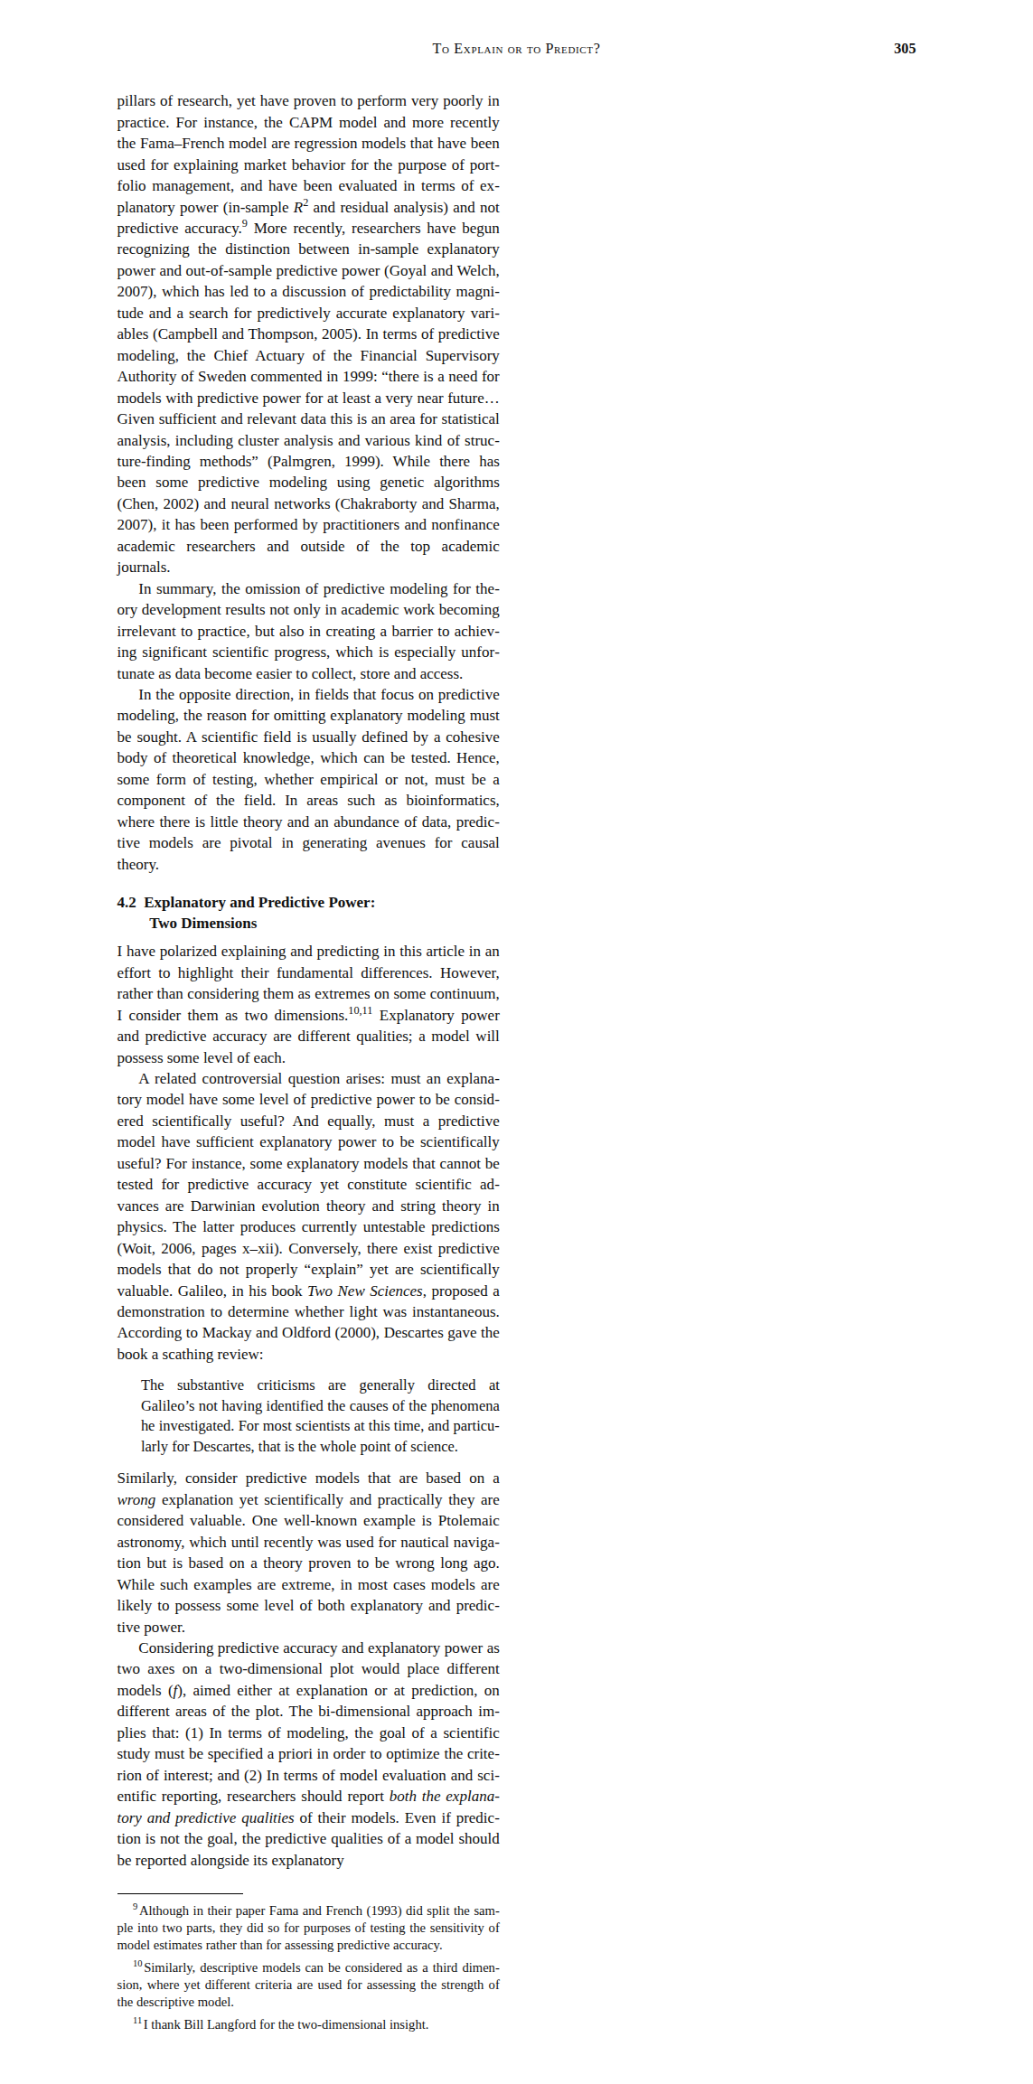To Explain or to Predict? 305
pillars of research, yet have proven to perform very poorly in practice. For instance, the CAPM model and more recently the Fama–French model are regression models that have been used for explaining market behavior for the purpose of portfolio management, and have been evaluated in terms of explanatory power (in-sample R2 and residual analysis) and not predictive accuracy.9 More recently, researchers have begun recognizing the distinction between in-sample explanatory power and out-of-sample predictive power (Goyal and Welch, 2007), which has led to a discussion of predictability magnitude and a search for predictively accurate explanatory variables (Campbell and Thompson, 2005). In terms of predictive modeling, the Chief Actuary of the Financial Supervisory Authority of Sweden commented in 1999: “there is a need for models with predictive power for at least a very near future… Given sufficient and relevant data this is an area for statistical analysis, including cluster analysis and various kind of structure-finding methods” (Palmgren, 1999). While there has been some predictive modeling using genetic algorithms (Chen, 2002) and neural networks (Chakraborty and Sharma, 2007), it has been performed by practitioners and nonfinance academic researchers and outside of the top academic journals.
In summary, the omission of predictive modeling for theory development results not only in academic work becoming irrelevant to practice, but also in creating a barrier to achieving significant scientific progress, which is especially unfortunate as data become easier to collect, store and access.
In the opposite direction, in fields that focus on predictive modeling, the reason for omitting explanatory modeling must be sought. A scientific field is usually defined by a cohesive body of theoretical knowledge, which can be tested. Hence, some form of testing, whether empirical or not, must be a component of the field. In areas such as bioinformatics, where there is little theory and an abundance of data, predictive models are pivotal in generating avenues for causal theory.
4.2 Explanatory and Predictive Power:Two Dimensions
I have polarized explaining and predicting in this article in an effort to highlight their fundamental differences. However, rather than considering them as extremes on some continuum, I consider them as two dimensions.10,11 Explanatory power and predictive accuracy are different qualities; a model will possess some level of each.
A related controversial question arises: must an explanatory model have some level of predictive power to be considered scientifically useful? And equally, must a predictive model have sufficient explanatory power to be scientifically useful? For instance, some explanatory models that cannot be tested for predictive accuracy yet constitute scientific advances are Darwinian evolution theory and string theory in physics. The latter produces currently untestable predictions (Woit, 2006, pages x–xii). Conversely, there exist predictive models that do not properly “explain” yet are scientifically valuable. Galileo, in his book Two New Sciences, proposed a demonstration to determine whether light was instantaneous. According to Mackay and Oldford (2000), Descartes gave the book a scathing review:
The substantive criticisms are generally directed at Galileo’s not having identified the causes of the phenomena he investigated. For most scientists at this time, and particularly for Descartes, that is the whole point of science.
Similarly, consider predictive models that are based on a wrong explanation yet scientifically and practically they are considered valuable. One well-known example is Ptolemaic astronomy, which until recently was used for nautical navigation but is based on a theory proven to be wrong long ago. While such examples are extreme, in most cases models are likely to possess some level of both explanatory and predictive power.
Considering predictive accuracy and explanatory power as two axes on a two-dimensional plot would place different models (f), aimed either at explanation or at prediction, on different areas of the plot. The bi-dimensional approach implies that: (1) In terms of modeling, the goal of a scientific study must be specified a priori in order to optimize the criterion of interest; and (2) In terms of model evaluation and scientific reporting, researchers should report both the explanatory and predictive qualities of their models. Even if prediction is not the goal, the predictive qualities of a model should be reported alongside its explanatory
9Although in their paper Fama and French (1993) did split the sample into two parts, they did so for purposes of testing the sensitivity of model estimates rather than for assessing predictive accuracy.
10Similarly, descriptive models can be considered as a third dimension, where yet different criteria are used for assessing the strength of the descriptive model.
11I thank Bill Langford for the two-dimensional insight.